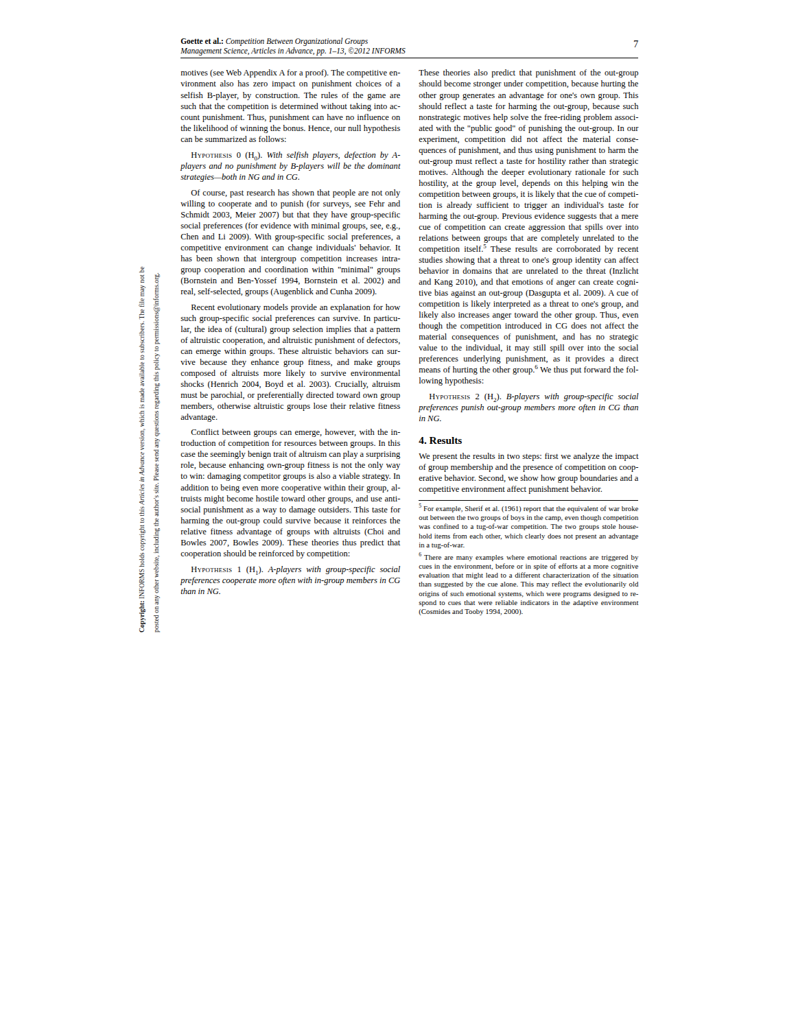Copyright: INFORMS holds copyright to this Articles in Advance version, which is made available to subscribers. The file may not be
posted on any other website, including the author's site. Please send any questions regarding this policy to permissions@informs.org.
Goette et al.: Competition Between Organizational Groups
Management Science, Articles in Advance, pp. 1–13, ©2012 INFORMS
7
motives (see Web Appendix A for a proof). The competitive environment also has zero impact on punishment choices of a selfish B-player, by construction. The rules of the game are such that the competition is determined without taking into account punishment. Thus, punishment can have no influence on the likelihood of winning the bonus. Hence, our null hypothesis can be summarized as follows:
Hypothesis 0 (H0). With selfish players, defection by A-players and no punishment by B-players will be the dominant strategies—both in NG and in CG.
Of course, past research has shown that people are not only willing to cooperate and to punish (for surveys, see Fehr and Schmidt 2003, Meier 2007) but that they have group-specific social preferences (for evidence with minimal groups, see, e.g., Chen and Li 2009). With group-specific social preferences, a competitive environment can change individuals' behavior. It has been shown that intergroup competition increases intragroup cooperation and coordination within "minimal" groups (Bornstein and Ben-Yossef 1994, Bornstein et al. 2002) and real, self-selected, groups (Augenblick and Cunha 2009).
Recent evolutionary models provide an explanation for how such group-specific social preferences can survive. In particular, the idea of (cultural) group selection implies that a pattern of altruistic cooperation, and altruistic punishment of defectors, can emerge within groups. These altruistic behaviors can survive because they enhance group fitness, and make groups composed of altruists more likely to survive environmental shocks (Henrich 2004, Boyd et al. 2003). Crucially, altruism must be parochial, or preferentially directed toward own group members, otherwise altruistic groups lose their relative fitness advantage.
Conflict between groups can emerge, however, with the introduction of competition for resources between groups. In this case the seemingly benign trait of altruism can play a surprising role, because enhancing own-group fitness is not the only way to win: damaging competitor groups is also a viable strategy. In addition to being even more cooperative within their group, altruists might become hostile toward other groups, and use antisocial punishment as a way to damage outsiders. This taste for harming the out-group could survive because it reinforces the relative fitness advantage of groups with altruists (Choi and Bowles 2007, Bowles 2009). These theories thus predict that cooperation should be reinforced by competition:
Hypothesis 1 (H1). A-players with group-specific social preferences cooperate more often with in-group members in CG than in NG.
These theories also predict that punishment of the out-group should become stronger under competition, because hurting the other group generates an advantage for one's own group. This should reflect a taste for harming the out-group, because such nonstrategic motives help solve the free-riding problem associated with the "public good" of punishing the out-group. In our experiment, competition did not affect the material consequences of punishment, and thus using punishment to harm the out-group must reflect a taste for hostility rather than strategic motives. Although the deeper evolutionary rationale for such hostility, at the group level, depends on this helping win the competition between groups, it is likely that the cue of competition is already sufficient to trigger an individual's taste for harming the out-group. Previous evidence suggests that a mere cue of competition can create aggression that spills over into relations between groups that are completely unrelated to the competition itself.5 These results are corroborated by recent studies showing that a threat to one's group identity can affect behavior in domains that are unrelated to the threat (Inzlicht and Kang 2010), and that emotions of anger can create cognitive bias against an out-group (Dasgupta et al. 2009). A cue of competition is likely interpreted as a threat to one's group, and likely also increases anger toward the other group. Thus, even though the competition introduced in CG does not affect the material consequences of punishment, and has no strategic value to the individual, it may still spill over into the social preferences underlying punishment, as it provides a direct means of hurting the other group.6 We thus put forward the following hypothesis:
Hypothesis 2 (H2). B-players with group-specific social preferences punish out-group members more often in CG than in NG.
4. Results
We present the results in two steps: first we analyze the impact of group membership and the presence of competition on cooperative behavior. Second, we show how group boundaries and a competitive environment affect punishment behavior.
5 For example, Sherif et al. (1961) report that the equivalent of war broke out between the two groups of boys in the camp, even though competition was confined to a tug-of-war competition. The two groups stole household items from each other, which clearly does not present an advantage in a tug-of-war.
6 There are many examples where emotional reactions are triggered by cues in the environment, before or in spite of efforts at a more cognitive evaluation that might lead to a different characterization of the situation than suggested by the cue alone. This may reflect the evolutionarily old origins of such emotional systems, which were programs designed to respond to cues that were reliable indicators in the adaptive environment (Cosmides and Tooby 1994, 2000).